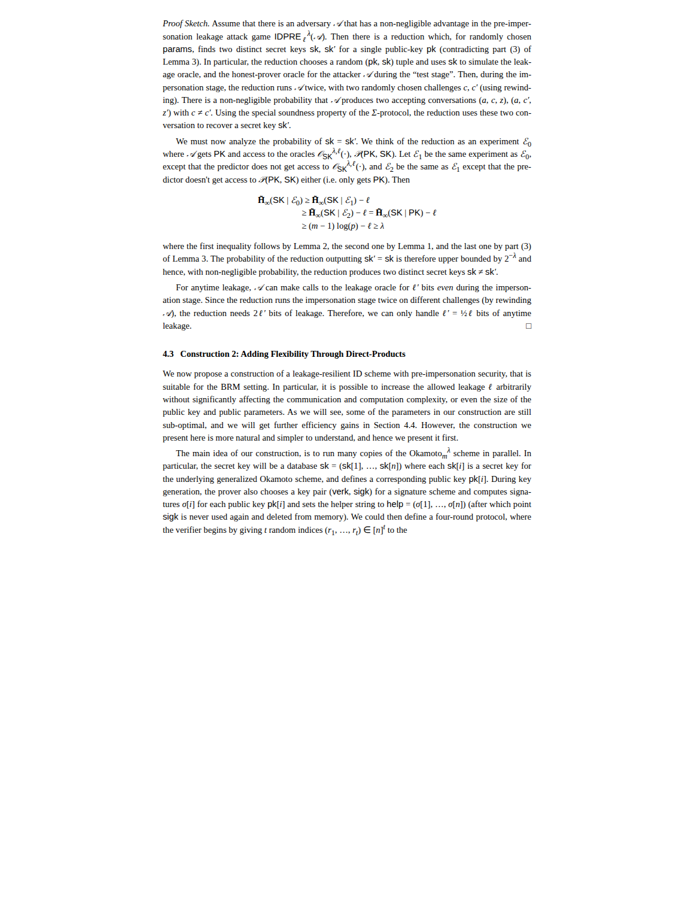Proof Sketch. Assume that there is an adversary 𝒜 that has a non-negligible advantage in the pre-impersonation leakage attack game IDPREℓλ(𝒜). Then there is a reduction which, for randomly chosen params, finds two distinct secret keys sk, sk′ for a single public-key pk (contradicting part (3) of Lemma 3). In particular, the reduction chooses a random (pk, sk) tuple and uses sk to simulate the leakage oracle, and the honest-prover oracle for the attacker 𝒜 during the “test stage”. Then, during the impersonation stage, the reduction runs 𝒜 twice, with two randomly chosen challenges c, c′ (using rewinding). There is a non-negligible probability that 𝒜 produces two accepting conversations (a, c, z), (a, c′, z′) with c ≠ c′. Using the special soundness property of the Σ-protocol, the reduction uses these two conversation to recover a secret key sk′.
We must now analyze the probability of sk = sk′. We think of the reduction as an experiment ℰ0 where 𝒜 gets PK and access to the oracles 𝒪SKλ,ℓ(·), 𝒫(PK, SK). Let ℰ1 be the same experiment as ℰ0, except that the predictor does not get access to 𝒪SKλ,ℓ(·), and ℰ2 be the same as ℰ1 except that the predictor doesn't get access to 𝒫(PK, SK) either (i.e. only gets PK). Then
H̃∞(SK | ℰ0) ≥ H̃∞(SK | ℰ1) − ℓ
≥ H̃∞(SK | ℰ2) − ℓ = H̃∞(SK | PK) − ℓ
≥ (m − 1) log(p) − ℓ ≥ λ
where the first inequality follows by Lemma 2, the second one by Lemma 1, and the last one by part (3) of Lemma 3. The probability of the reduction outputting sk′ = sk is therefore upper bounded by 2−λ and hence, with non-negligible probability, the reduction produces two distinct secret keys sk ≠ sk′.
For anytime leakage, 𝒜 can make calls to the leakage oracle for ℓ′ bits even during the impersonation stage. Since the reduction runs the impersonation stage twice on different challenges (by rewinding 𝒜), the reduction needs 2ℓ′ bits of leakage. Therefore, we can only handle ℓ′ = ½ℓ bits of anytime leakage. □
4.3 Construction 2: Adding Flexibility Through Direct-Products
We now propose a construction of a leakage-resilient ID scheme with pre-impersonation security, that is suitable for the BRM setting. In particular, it is possible to increase the allowed leakage ℓ arbitrarily without significantly affecting the communication and computation complexity, or even the size of the public key and public parameters. As we will see, some of the parameters in our construction are still sub-optimal, and we will get further efficiency gains in Section 4.4. However, the construction we present here is more natural and simpler to understand, and hence we present it first.
The main idea of our construction, is to run many copies of the Okamotomλ scheme in parallel. In particular, the secret key will be a database sk = (sk[1], …, sk[n]) where each sk[i] is a secret key for the underlying generalized Okamoto scheme, and defines a corresponding public key pk[i]. During key generation, the prover also chooses a key pair (verk, sigk) for a signature scheme and computes signatures σ[i] for each public key pk[i] and sets the helper string to help = (σ[1], …, σ[n]) (after which point sigk is never used again and deleted from memory). We could then define a four-round protocol, where the verifier begins by giving t random indices (r1, …, rt) ∈ [n]t to the